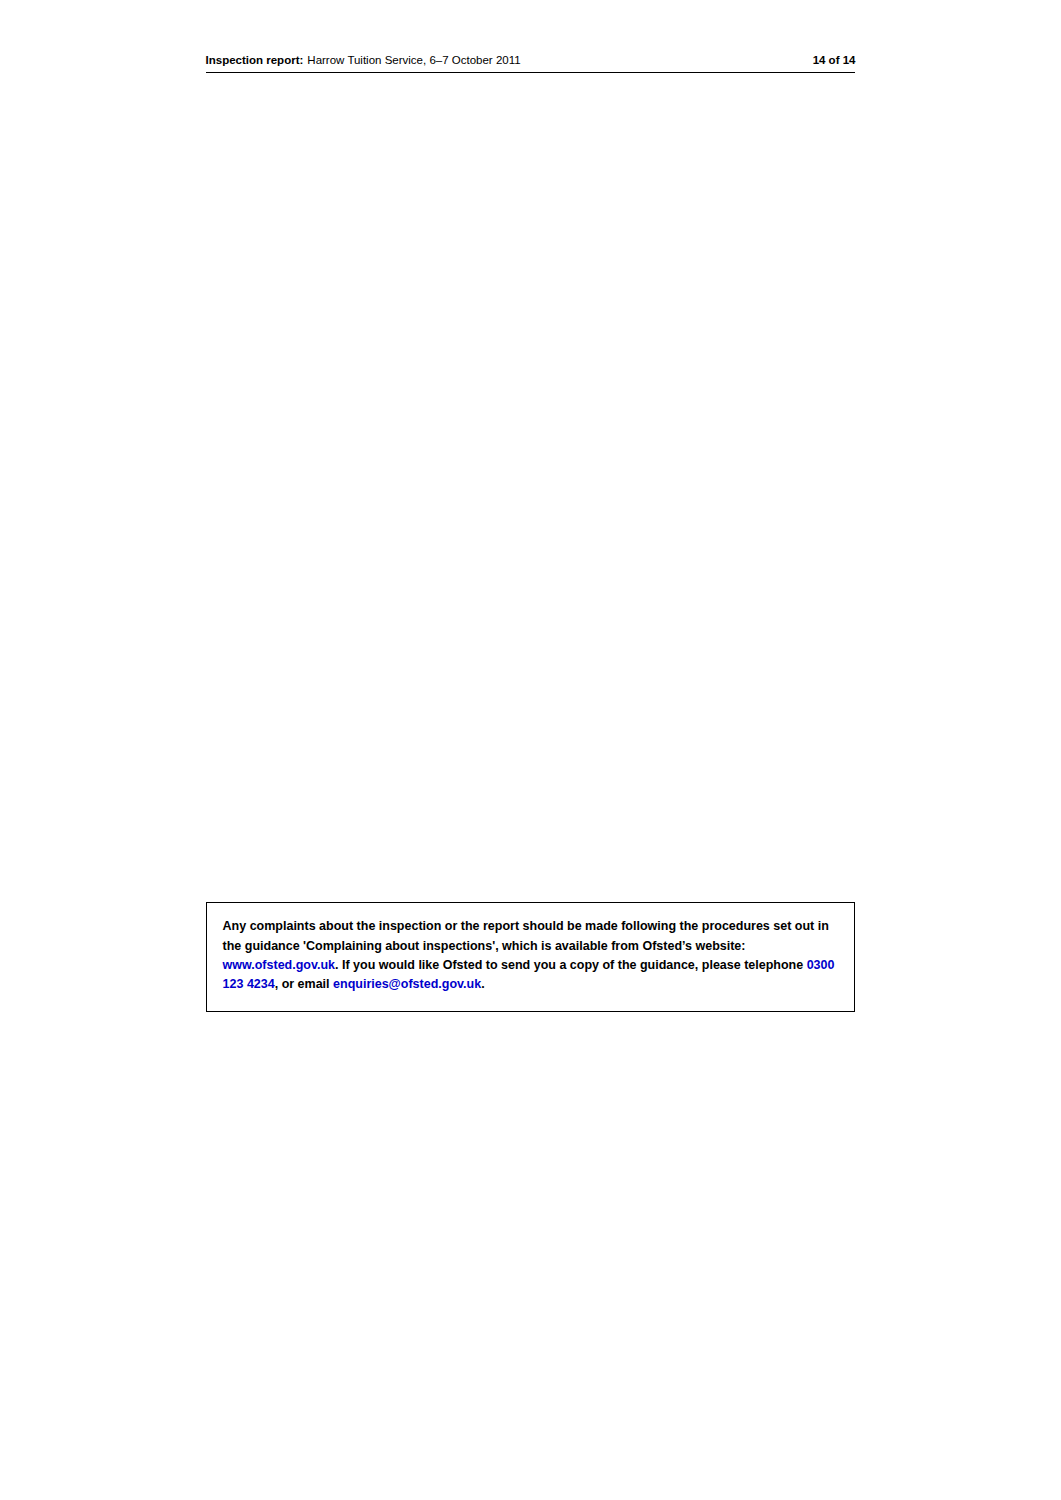Inspection report: Harrow Tuition Service, 6–7 October 2011
14 of 14
Any complaints about the inspection or the report should be made following the procedures set out in the guidance 'Complaining about inspections', which is available from Ofsted’s website: www.ofsted.gov.uk. If you would like Ofsted to send you a copy of the guidance, please telephone 0300 123 4234, or email enquiries@ofsted.gov.uk.